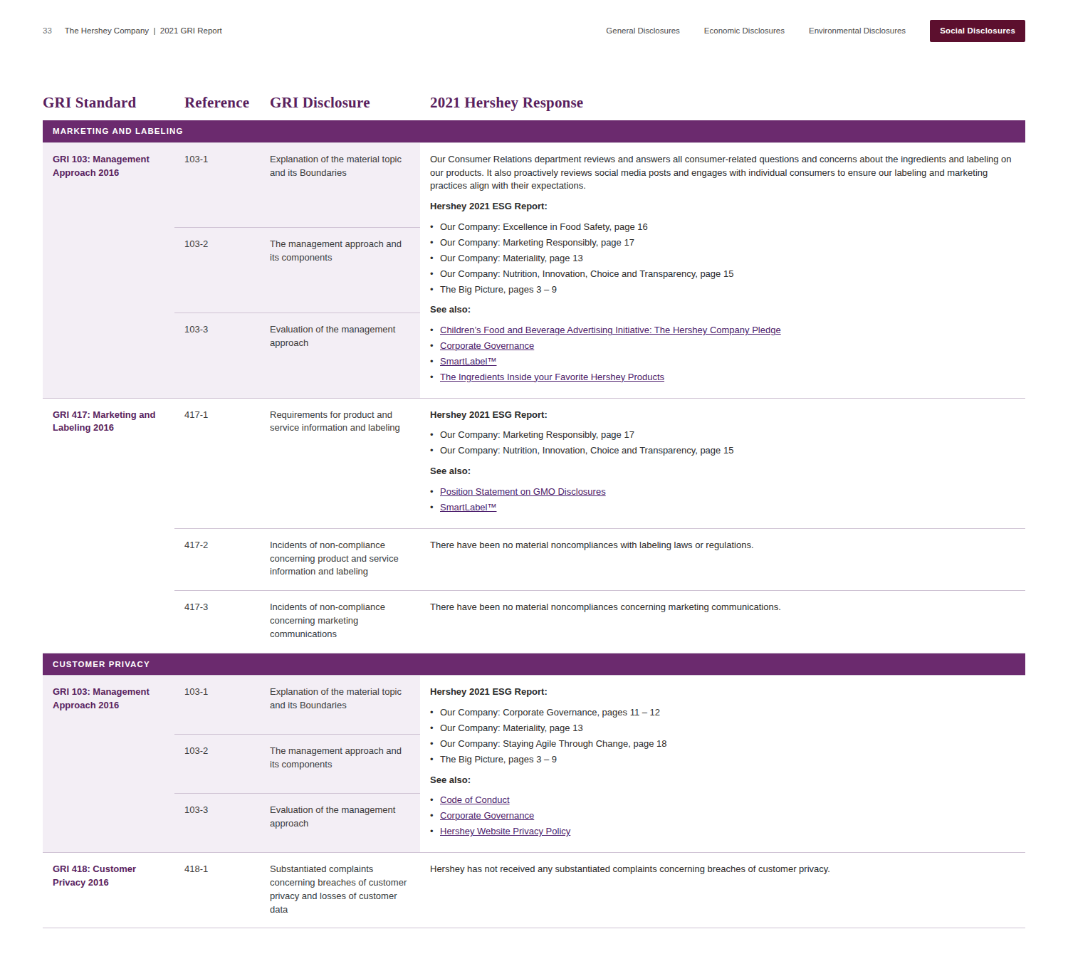33 The Hershey Company | 2021 GRI Report
General Disclosures Economic Disclosures Environmental Disclosures Social Disclosures
| GRI Standard | Reference | GRI Disclosure | 2021 Hershey Response |
| --- | --- | --- | --- |
| Marketing and Labeling |
| GRI 103: Management Approach 2016 | 103-1 | Explanation of the material topic and its Boundaries | Our Consumer Relations department reviews and answers all consumer-related questions and concerns about the ingredients and labeling on our products. It also proactively reviews social media posts and engages with individual consumers to ensure our labeling and marketing practices align with their expectations. Hershey 2021 ESG Report: Our Company: Excellence in Food Safety, page 16 Our Company: Marketing Responsibly, page 17 Our Company: Materiality, page 13 Our Company: Nutrition, Innovation, Choice and Transparency, page 15 The Big Picture, pages 3 – 9 See also: Children’s Food and Beverage Advertising Initiative: The Hershey Company Pledge Corporate Governance SmartLabel™ The Ingredients Inside your Favorite Hershey Products |
| 103-2 | The management approach and its components |
| 103-3 | Evaluation of the management approach |
| GRI 417: Marketing and Labeling 2016 | 417-1 | Requirements for product and service information and labeling | Hershey 2021 ESG Report: Our Company: Marketing Responsibly, page 17 Our Company: Nutrition, Innovation, Choice and Transparency, page 15 See also: Position Statement on GMO Disclosures SmartLabel™ |
| 417-2 | Incidents of non-compliance concerning product and service information and labeling | There have been no material noncompliances with labeling laws or regulations. |
| 417-3 | Incidents of non-compliance concerning marketing communications | There have been no material noncompliances concerning marketing communications. |
| Customer Privacy |
| GRI 103: Management Approach 2016 | 103-1 | Explanation of the material topic and its Boundaries | Hershey 2021 ESG Report: Our Company: Corporate Governance, pages 11 – 12 Our Company: Materiality, page 13 Our Company: Staying Agile Through Change, page 18 The Big Picture, pages 3 – 9 See also: Code of Conduct Corporate Governance Hershey Website Privacy Policy |
| 103-2 | The management approach and its components |
| 103-3 | Evaluation of the management approach |
| GRI 418: Customer Privacy 2016 | 418-1 | Substantiated complaints concerning breaches of customer privacy and losses of customer data | Hershey has not received any substantiated complaints concerning breaches of customer privacy. |